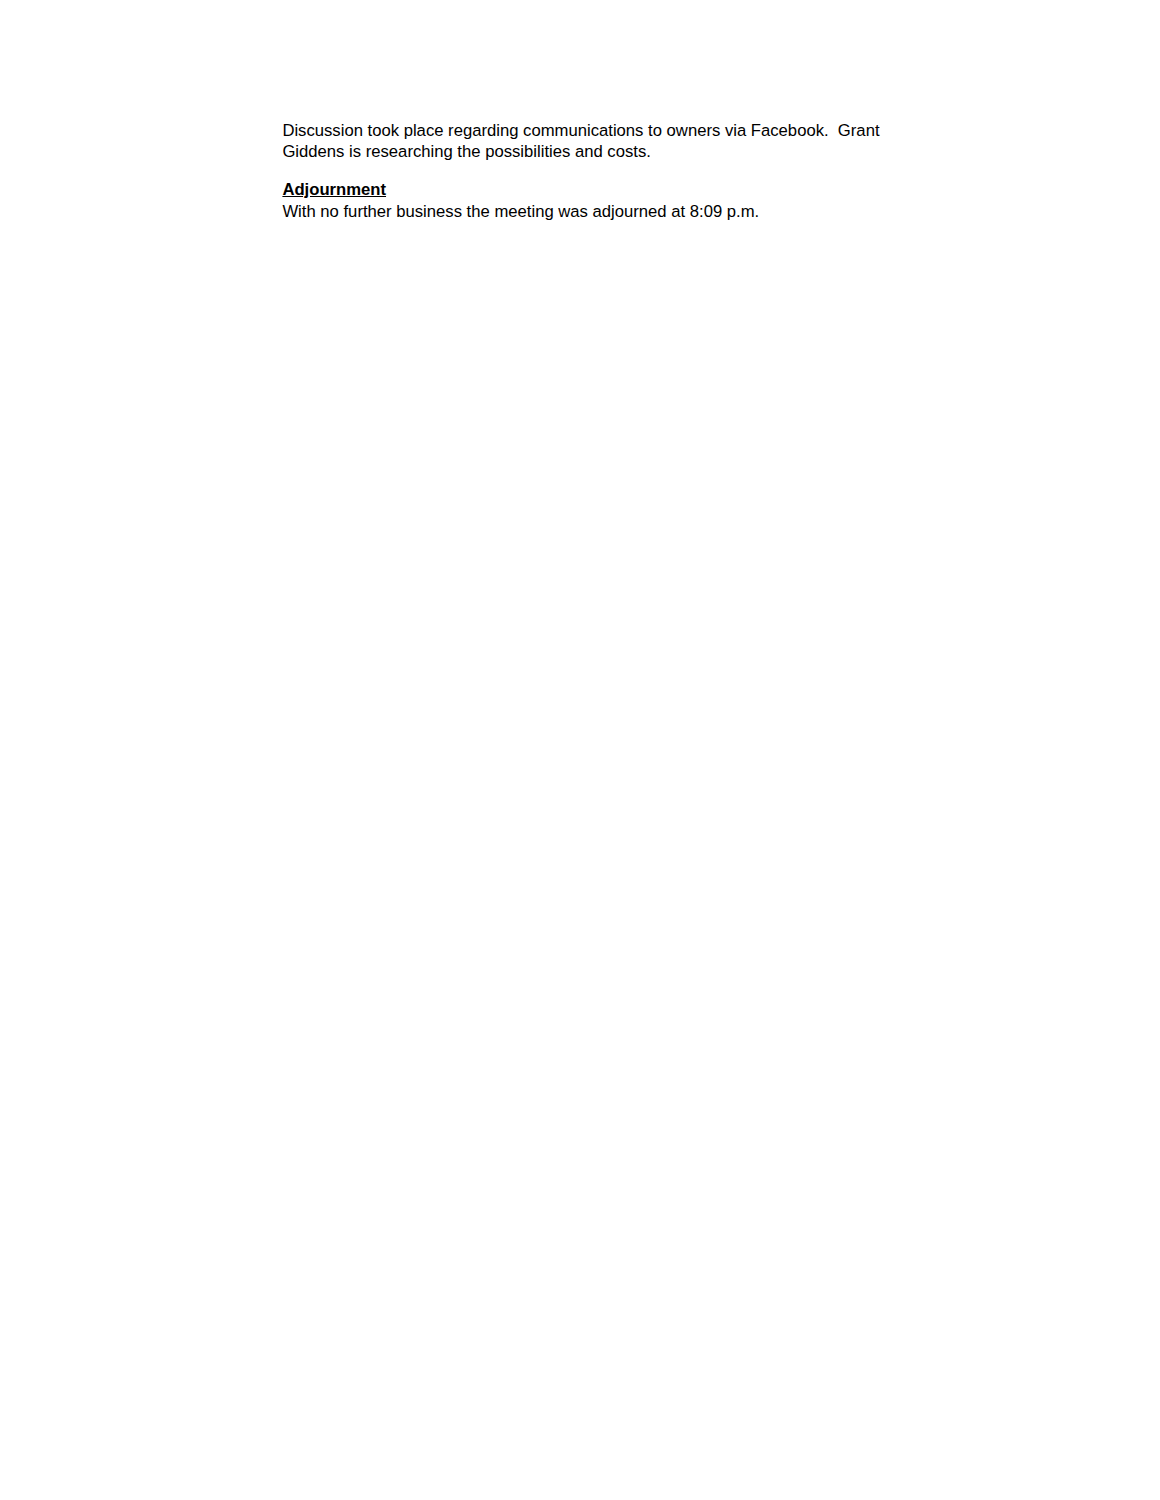Discussion took place regarding communications to owners via Facebook. Grant Giddens is researching the possibilities and costs.
Adjournment
With no further business the meeting was adjourned at 8:09 p.m.